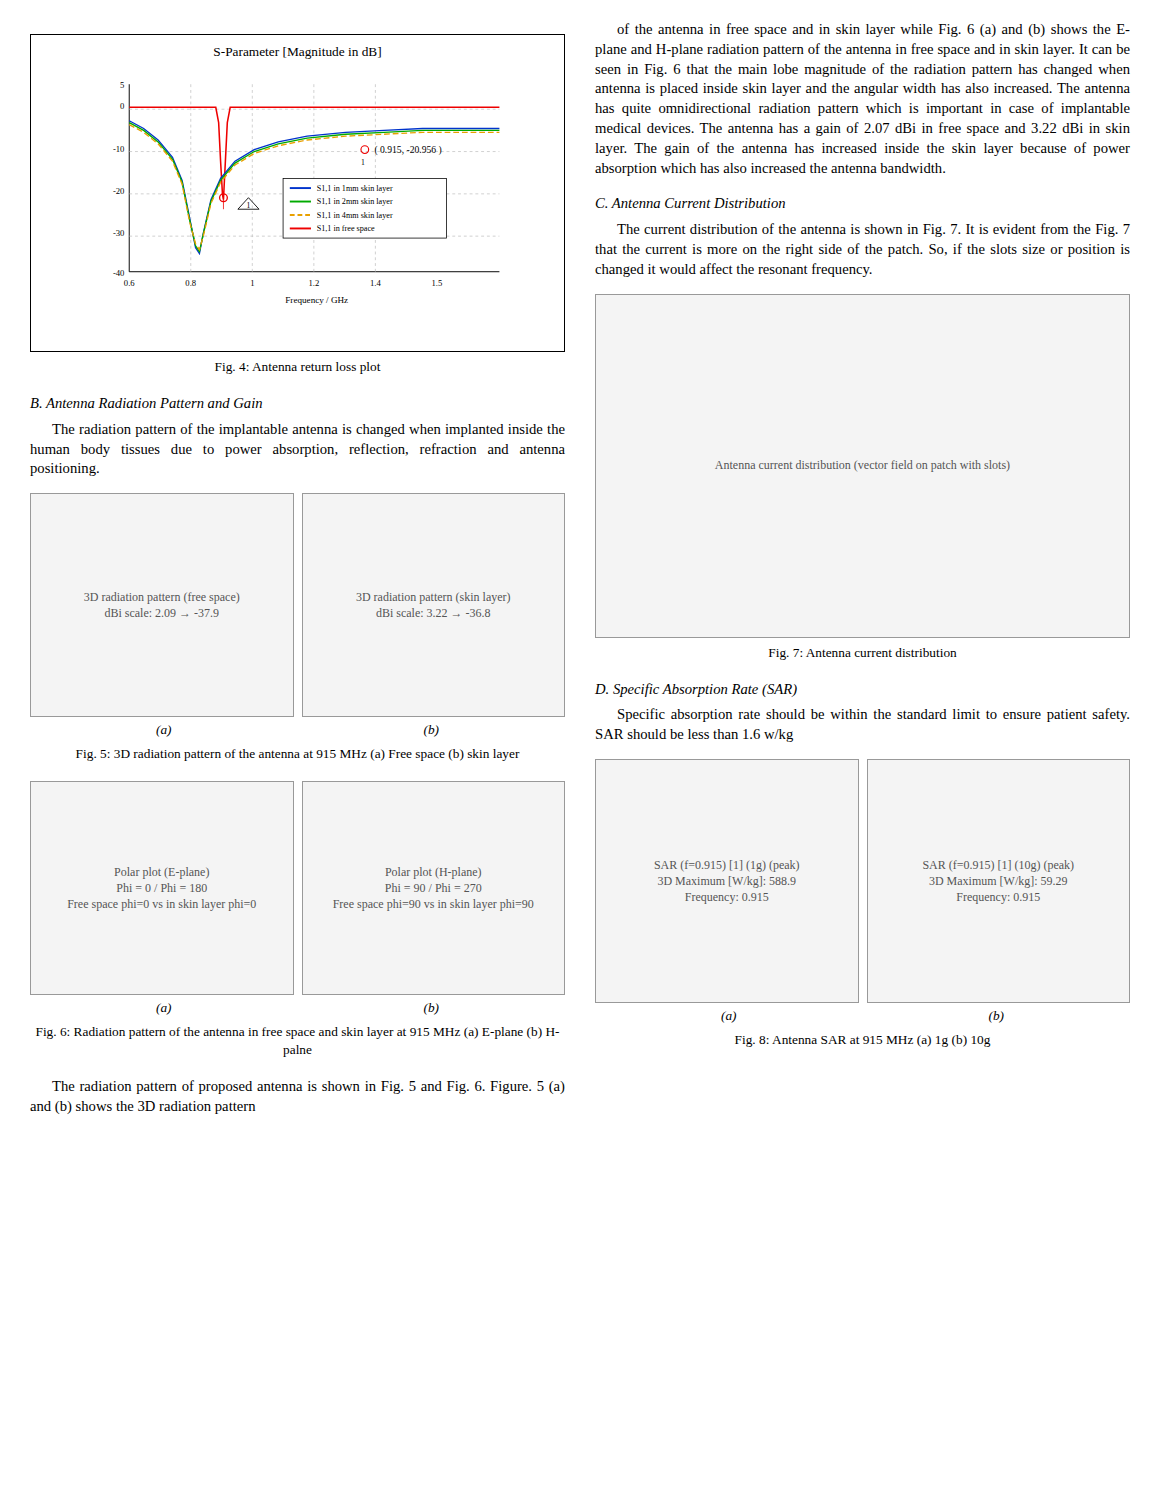S-Parameter [Magnitude in dB]
5 0 -10 -20 -30 -40 0.6 0.8 1 1.2 1.4 1.5 ( 0.915, -20.956 ) 1 1 S1,1 in 1mm skin layer S1,1 in 2mm skin layer S1,1 in 4mm skin layer S1,1 in free space Frequency / GHz
Fig. 4: Antenna return loss plot
B. Antenna Radiation Pattern and Gain
The radiation pattern of the implantable antenna is changed when implanted inside the human body tissues due to power absorption, reflection, refraction and antenna positioning.
3D radiation pattern (free space)
dBi scale: 2.09 → -37.9
3D radiation pattern (skin layer)
dBi scale: 3.22 → -36.8
(a)(b)
Fig. 5: 3D radiation pattern of the antenna at 915 MHz (a) Free space (b) skin layer
Polar plot (E-plane)
Phi = 0 / Phi = 180
Free space phi=0 vs in skin layer phi=0
Polar plot (H-plane)
Phi = 90 / Phi = 270
Free space phi=90 vs in skin layer phi=90
(a)(b)
Fig. 6: Radiation pattern of the antenna in free space and skin layer at 915 MHz (a) E-plane (b) H-palne
The radiation pattern of proposed antenna is shown in Fig. 5 and Fig. 6. Figure. 5 (a) and (b) shows the 3D radiation pattern
of the antenna in free space and in skin layer while Fig. 6 (a) and (b) shows the E- plane and H-plane radiation pattern of the antenna in free space and in skin layer. It can be seen in Fig. 6 that the main lobe magnitude of the radiation pattern has changed when antenna is placed inside skin layer and the angular width has also increased. The antenna has quite omnidirectional radiation pattern which is important in case of implantable medical devices. The antenna has a gain of 2.07 dBi in free space and 3.22 dBi in skin layer. The gain of the antenna has increased inside the skin layer because of power absorption which has also increased the antenna bandwidth.
C. Antenna Current Distribution
The current distribution of the antenna is shown in Fig. 7. It is evident from the Fig. 7 that the current is more on the right side of the patch. So, if the slots size or position is changed it would affect the resonant frequency.
Antenna current distribution (vector field on patch with slots)
Fig. 7: Antenna current distribution
D. Specific Absorption Rate (SAR)
Specific absorption rate should be within the standard limit to ensure patient safety. SAR should be less than 1.6 w/kg
SAR (f=0.915) [1] (1g) (peak)
3D Maximum [W/kg]: 588.9
Frequency: 0.915
SAR (f=0.915) [1] (10g) (peak)
3D Maximum [W/kg]: 59.29
Frequency: 0.915
(a)(b)
Fig. 8: Antenna SAR at 915 MHz (a) 1g (b) 10g